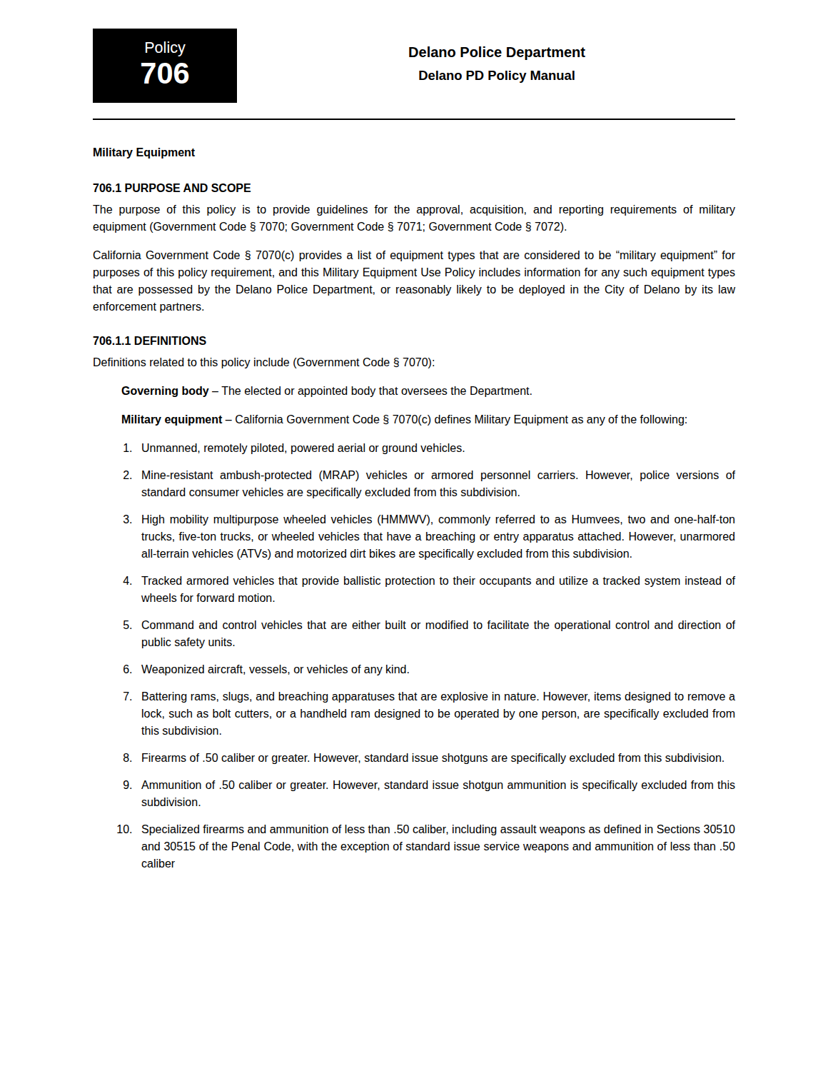Policy 706
Delano Police Department
Delano PD Policy Manual
Military Equipment
706.1 PURPOSE AND SCOPE
The purpose of this policy is to provide guidelines for the approval, acquisition, and reporting requirements of military equipment (Government Code § 7070; Government Code § 7071; Government Code § 7072).
California Government Code § 7070(c) provides a list of equipment types that are considered to be “military equipment” for purposes of this policy requirement, and this Military Equipment Use Policy includes information for any such equipment types that are possessed by the Delano Police Department, or reasonably likely to be deployed in the City of Delano by its law enforcement partners.
706.1.1 DEFINITIONS
Definitions related to this policy include (Government Code § 7070):
Governing body – The elected or appointed body that oversees the Department.
Military equipment – California Government Code § 7070(c) defines Military Equipment as any of the following:
Unmanned, remotely piloted, powered aerial or ground vehicles.
Mine-resistant ambush-protected (MRAP) vehicles or armored personnel carriers. However, police versions of standard consumer vehicles are specifically excluded from this subdivision.
High mobility multipurpose wheeled vehicles (HMMWV), commonly referred to as Humvees, two and one-half-ton trucks, five-ton trucks, or wheeled vehicles that have a breaching or entry apparatus attached. However, unarmored all-terrain vehicles (ATVs) and motorized dirt bikes are specifically excluded from this subdivision.
Tracked armored vehicles that provide ballistic protection to their occupants and utilize a tracked system instead of wheels for forward motion.
Command and control vehicles that are either built or modified to facilitate the operational control and direction of public safety units.
Weaponized aircraft, vessels, or vehicles of any kind.
Battering rams, slugs, and breaching apparatuses that are explosive in nature. However, items designed to remove a lock, such as bolt cutters, or a handheld ram designed to be operated by one person, are specifically excluded from this subdivision.
Firearms of .50 caliber or greater. However, standard issue shotguns are specifically excluded from this subdivision.
Ammunition of .50 caliber or greater. However, standard issue shotgun ammunition is specifically excluded from this subdivision.
Specialized firearms and ammunition of less than .50 caliber, including assault weapons as defined in Sections 30510 and 30515 of the Penal Code, with the exception of standard issue service weapons and ammunition of less than .50 caliber